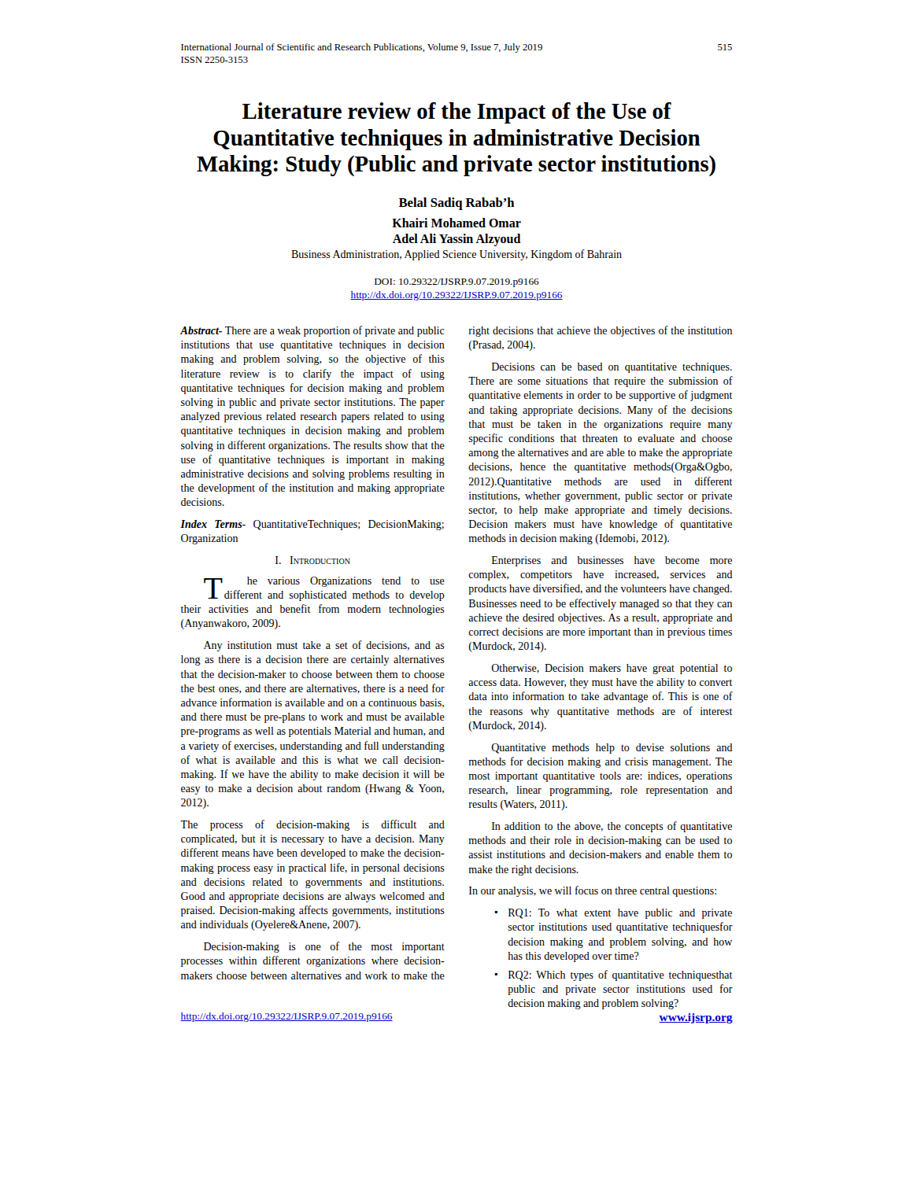International Journal of Scientific and Research Publications, Volume 9, Issue 7, July 2019
ISSN 2250-3153 515
Literature review of the Impact of the Use of Quantitative techniques in administrative Decision Making: Study (Public and private sector institutions)
Belal Sadiq Rabab’h
Khairi Mohamed Omar
Adel Ali Yassin Alzyoud
Business Administration, Applied Science University, Kingdom of Bahrain
DOI: 10.29322/IJSRP.9.07.2019.p9166
http://dx.doi.org/10.29322/IJSRP.9.07.2019.p9166
Abstract- There are a weak proportion of private and public institutions that use quantitative techniques in decision making and problem solving, so the objective of this literature review is to clarify the impact of using quantitative techniques for decision making and problem solving in public and private sector institutions. The paper analyzed previous related research papers related to using quantitative techniques in decision making and problem solving in different organizations. The results show that the use of quantitative techniques is important in making administrative decisions and solving problems resulting in the development of the institution and making appropriate decisions.
Index Terms- QuantitativeTechniques; DecisionMaking; Organization
I. Introduction
The various Organizations tend to use different and sophisticated methods to develop their activities and benefit from modern technologies (Anyanwakoro, 2009).
Any institution must take a set of decisions, and as long as there is a decision there are certainly alternatives that the decision-maker to choose between them to choose the best ones, and there are alternatives, there is a need for advance information is available and on a continuous basis, and there must be pre-plans to work and must be available pre-programs as well as potentials Material and human, and a variety of exercises, understanding and full understanding of what is available and this is what we call decision-making. If we have the ability to make decision it will be easy to make a decision about random (Hwang & Yoon, 2012).
The process of decision-making is difficult and complicated, but it is necessary to have a decision. Many different means have been developed to make the decision-making process easy in practical life, in personal decisions and decisions related to governments and institutions. Good and appropriate decisions are always welcomed and praised. Decision-making affects governments, institutions and individuals (Oyelere&Anene, 2007).
Decision-making is one of the most important processes within different organizations where decision-makers choose between alternatives and work to make the right decisions that achieve the objectives of the institution (Prasad, 2004).
Decisions can be based on quantitative techniques. There are some situations that require the submission of quantitative elements in order to be supportive of judgment and taking appropriate decisions. Many of the decisions that must be taken in the organizations require many specific conditions that threaten to evaluate and choose among the alternatives and are able to make the appropriate decisions, hence the quantitative methods(Orga&Ogbo, 2012).Quantitative methods are used in different institutions, whether government, public sector or private sector, to help make appropriate and timely decisions. Decision makers must have knowledge of quantitative methods in decision making (Idemobi, 2012).
Enterprises and businesses have become more complex, competitors have increased, services and products have diversified, and the volunteers have changed. Businesses need to be effectively managed so that they can achieve the desired objectives. As a result, appropriate and correct decisions are more important than in previous times (Murdock, 2014).
Otherwise, Decision makers have great potential to access data. However, they must have the ability to convert data into information to take advantage of. This is one of the reasons why quantitative methods are of interest (Murdock, 2014).
Quantitative methods help to devise solutions and methods for decision making and crisis management. The most important quantitative tools are: indices, operations research, linear programming, role representation and results (Waters, 2011).
In addition to the above, the concepts of quantitative methods and their role in decision-making can be used to assist institutions and decision-makers and enable them to make the right decisions.
In our analysis, we will focus on three central questions:
RQ1: To what extent have public and private sector institutions used quantitative techniquesfor decision making and problem solving, and how has this developed over time?
RQ2: Which types of quantitative techniquesthat public and private sector institutions used for decision making and problem solving?
http://dx.doi.org/10.29322/IJSRP.9.07.2019.p9166 www.ijsrp.org